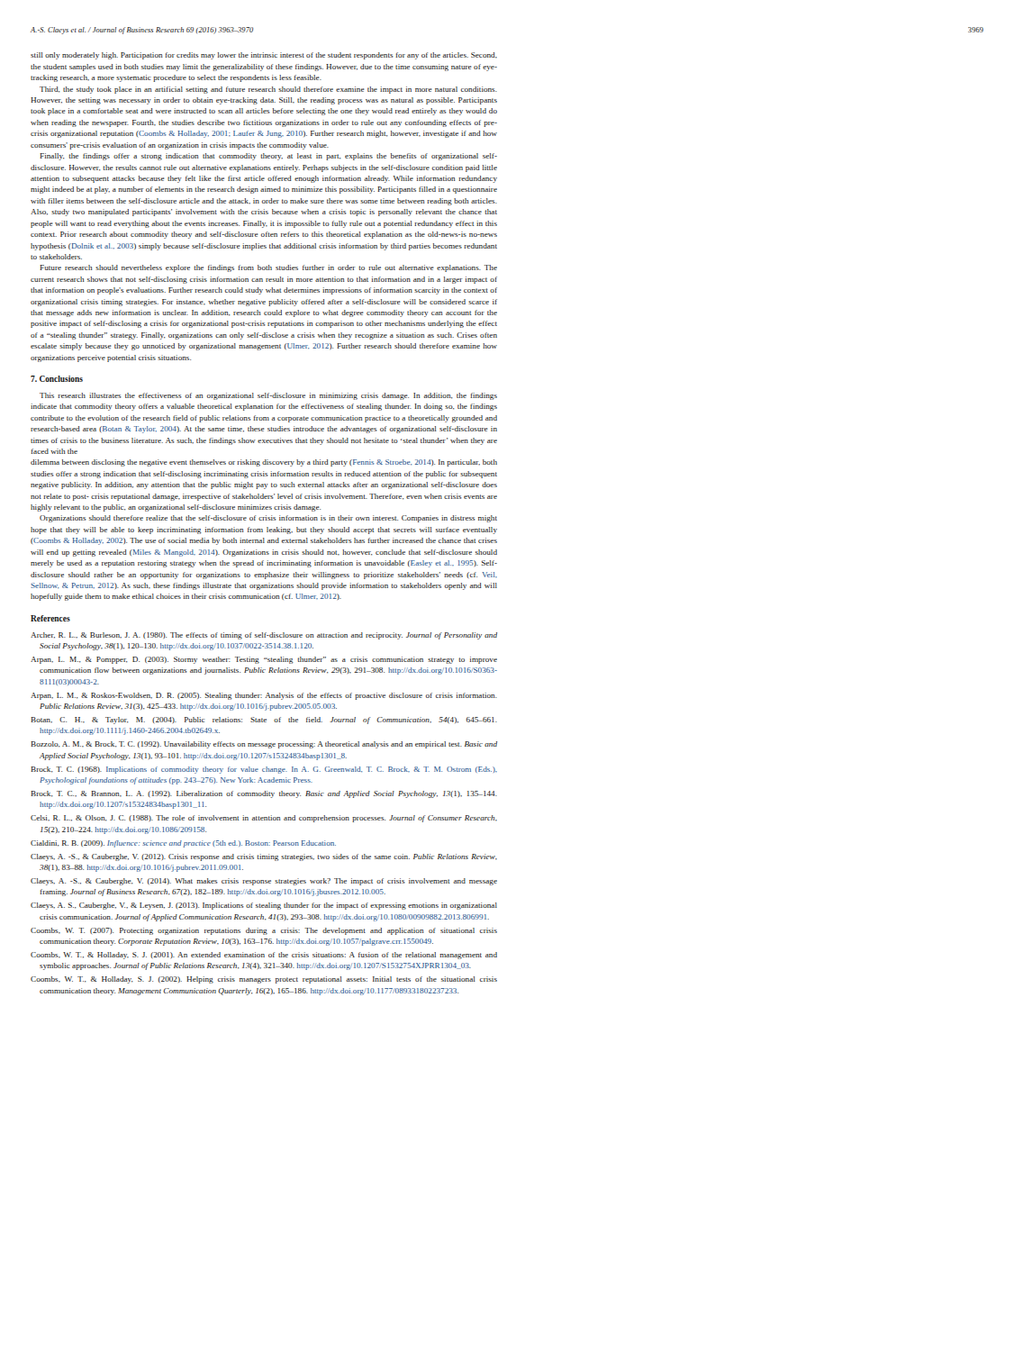A.-S. Claeys et al. / Journal of Business Research 69 (2016) 3963–3970 3969
still only moderately high. Participation for credits may lower the intrinsic interest of the student respondents for any of the articles. Second, the student samples used in both studies may limit the generalizability of these findings. However, due to the time consuming nature of eye-tracking research, a more systematic procedure to select the respondents is less feasible.
Third, the study took place in an artificial setting and future research should therefore examine the impact in more natural conditions. However, the setting was necessary in order to obtain eye-tracking data. Still, the reading process was as natural as possible. Participants took place in a comfortable seat and were instructed to scan all articles before selecting the one they would read entirely as they would do when reading the newspaper. Fourth, the studies describe two fictitious organizations in order to rule out any confounding effects of pre-crisis organizational reputation (Coombs & Holladay, 2001; Laufer & Jung, 2010). Further research might, however, investigate if and how consumers' pre-crisis evaluation of an organization in crisis impacts the commodity value.
Finally, the findings offer a strong indication that commodity theory, at least in part, explains the benefits of organizational self-disclosure. However, the results cannot rule out alternative explanations entirely. Perhaps subjects in the self-disclosure condition paid little attention to subsequent attacks because they felt like the first article offered enough information already. While information redundancy might indeed be at play, a number of elements in the research design aimed to minimize this possibility. Participants filled in a questionnaire with filler items between the self-disclosure article and the attack, in order to make sure there was some time between reading both articles. Also, study two manipulated participants' involvement with the crisis because when a crisis topic is personally relevant the chance that people will want to read everything about the events increases. Finally, it is impossible to fully rule out a potential redundancy effect in this context. Prior research about commodity theory and self-disclosure often refers to this theoretical explanation as the old-news-is no-news hypothesis (Dolnik et al., 2003) simply because self-disclosure implies that additional crisis information by third parties becomes redundant to stakeholders.
Future research should nevertheless explore the findings from both studies further in order to rule out alternative explanations. The current research shows that not self-disclosing crisis information can result in more attention to that information and in a larger impact of that information on people's evaluations. Further research could study what determines impressions of information scarcity in the context of organizational crisis timing strategies. For instance, whether negative publicity offered after a self-disclosure will be considered scarce if that message adds new information is unclear. In addition, research could explore to what degree commodity theory can account for the positive impact of self-disclosing a crisis for organizational post-crisis reputations in comparison to other mechanisms underlying the effect of a “stealing thunder” strategy. Finally, organizations can only self-disclose a crisis when they recognize a situation as such. Crises often escalate simply because they go unnoticed by organizational management (Ulmer, 2012). Further research should therefore examine how organizations perceive potential crisis situations.
7. Conclusions
This research illustrates the effectiveness of an organizational self-disclosure in minimizing crisis damage. In addition, the findings indicate that commodity theory offers a valuable theoretical explanation for the effectiveness of stealing thunder. In doing so, the findings contribute to the evolution of the research field of public relations from a corporate communication practice to a theoretically grounded and research-based area (Botan & Taylor, 2004). At the same time, these studies introduce the advantages of organizational self-disclosure in times of crisis to the business literature. As such, the findings show executives that they should not hesitate to ‘steal thunder’ when they are faced with the
dilemma between disclosing the negative event themselves or risking discovery by a third party (Fennis & Stroebe, 2014). In particular, both studies offer a strong indication that self-disclosing incriminating crisis information results in reduced attention of the public for subsequent negative publicity. In addition, any attention that the public might pay to such external attacks after an organizational self-disclosure does not relate to post- crisis reputational damage, irrespective of stakeholders' level of crisis involvement. Therefore, even when crisis events are highly relevant to the public, an organizational self-disclosure minimizes crisis damage.
Organizations should therefore realize that the self-disclosure of crisis information is in their own interest. Companies in distress might hope that they will be able to keep incriminating information from leaking, but they should accept that secrets will surface eventually (Coombs & Holladay, 2002). The use of social media by both internal and external stakeholders has further increased the chance that crises will end up getting revealed (Miles & Mangold, 2014). Organizations in crisis should not, however, conclude that self-disclosure should merely be used as a reputation restoring strategy when the spread of incriminating information is unavoidable (Easley et al., 1995). Self-disclosure should rather be an opportunity for organizations to emphasize their willingness to prioritize stakeholders' needs (cf. Veil, Sellnow, & Petrun, 2012). As such, these findings illustrate that organizations should provide information to stakeholders openly and will hopefully guide them to make ethical choices in their crisis communication (cf. Ulmer, 2012).
References
Archer, R. L., & Burleson, J. A. (1980). The effects of timing of self-disclosure on attraction and reciprocity. Journal of Personality and Social Psychology, 38(1), 120–130. http://dx.doi.org/10.1037/0022-3514.38.1.120.
Arpan, L. M., & Pompper, D. (2003). Stormy weather: Testing “stealing thunder” as a crisis communication strategy to improve communication flow between organizations and journalists. Public Relations Review, 29(3), 291–308. http://dx.doi.org/10.1016/S0363-8111(03)00043-2.
Arpan, L. M., & Roskos-Ewoldsen, D. R. (2005). Stealing thunder: Analysis of the effects of proactive disclosure of crisis information. Public Relations Review, 31(3), 425–433. http://dx.doi.org/10.1016/j.pubrev.2005.05.003.
Botan, C. H., & Taylor, M. (2004). Public relations: State of the field. Journal of Communication, 54(4), 645–661. http://dx.doi.org/10.1111/j.1460-2466.2004.tb02649.x.
Bozzolo, A. M., & Brock, T. C. (1992). Unavailability effects on message processing: A theoretical analysis and an empirical test. Basic and Applied Social Psychology, 13(1), 93–101. http://dx.doi.org/10.1207/s15324834basp1301_8.
Brock, T. C. (1968). Implications of commodity theory for value change. In A. G. Greenwald, T. C. Brock, & T. M. Ostrom (Eds.), Psychological foundations of attitudes (pp. 243–276). New York: Academic Press.
Brock, T. C., & Brannon, L. A. (1992). Liberalization of commodity theory. Basic and Applied Social Psychology, 13(1), 135–144. http://dx.doi.org/10.1207/s15324834basp1301_11.
Celsi, R. L., & Olson, J. C. (1988). The role of involvement in attention and comprehension processes. Journal of Consumer Research, 15(2), 210–224. http://dx.doi.org/10.1086/209158.
Cialdini, R. B. (2009). Influence: science and practice (5th ed.). Boston: Pearson Education.
Claeys, A. -S., & Cauberghe, V. (2012). Crisis response and crisis timing strategies, two sides of the same coin. Public Relations Review, 38(1), 83–88. http://dx.doi.org/10.1016/j.pubrev.2011.09.001.
Claeys, A. -S., & Cauberghe, V. (2014). What makes crisis response strategies work? The impact of crisis involvement and message framing. Journal of Business Research, 67(2), 182–189. http://dx.doi.org/10.1016/j.jbusres.2012.10.005.
Claeys, A. S., Cauberghe, V., & Leysen, J. (2013). Implications of stealing thunder for the impact of expressing emotions in organizational crisis communication. Journal of Applied Communication Research, 41(3), 293–308. http://dx.doi.org/10.1080/00909882.2013.806991.
Coombs, W. T. (2007). Protecting organization reputations during a crisis: The development and application of situational crisis communication theory. Corporate Reputation Review, 10(3), 163–176. http://dx.doi.org/10.1057/palgrave.crr.1550049.
Coombs, W. T., & Holladay, S. J. (2001). An extended examination of the crisis situations: A fusion of the relational management and symbolic approaches. Journal of Public Relations Research, 13(4), 321–340. http://dx.doi.org/10.1207/S1532754XJPRR1304_03.
Coombs, W. T., & Holladay, S. J. (2002). Helping crisis managers protect reputational assets: Initial tests of the situational crisis communication theory. Management Communication Quarterly, 16(2), 165–186. http://dx.doi.org/10.1177/089331802237233.